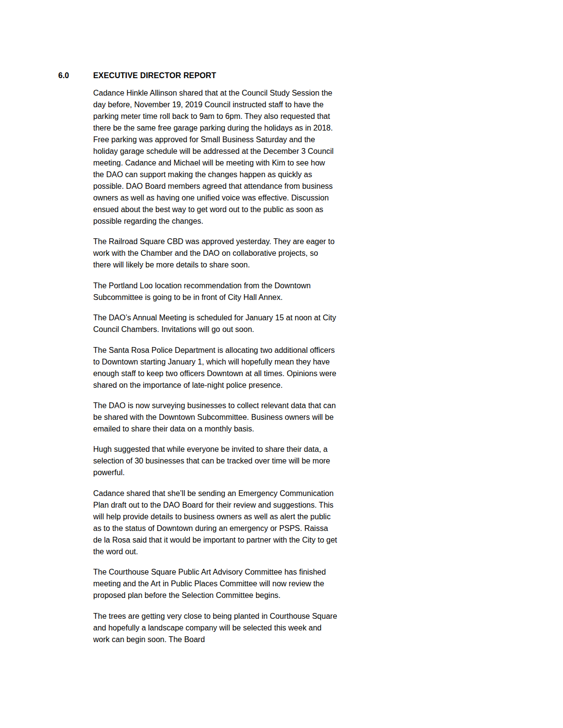6.0
Executive Director Report
Cadance Hinkle Allinson shared that at the Council Study Session the day before, November 19, 2019 Council instructed staff to have the parking meter time roll back to 9am to 6pm. They also requested that there be the same free garage parking during the holidays as in 2018. Free parking was approved for Small Business Saturday and the holiday garage schedule will be addressed at the December 3 Council meeting. Cadance and Michael will be meeting with Kim to see how the DAO can support making the changes happen as quickly as possible. DAO Board members agreed that attendance from business owners as well as having one unified voice was effective. Discussion ensued about the best way to get word out to the public as soon as possible regarding the changes.
The Railroad Square CBD was approved yesterday. They are eager to work with the Chamber and the DAO on collaborative projects, so there will likely be more details to share soon.
The Portland Loo location recommendation from the Downtown Subcommittee is going to be in front of City Hall Annex.
The DAO’s Annual Meeting is scheduled for January 15 at noon at City Council Chambers. Invitations will go out soon.
The Santa Rosa Police Department is allocating two additional officers to Downtown starting January 1, which will hopefully mean they have enough staff to keep two officers Downtown at all times. Opinions were shared on the importance of late-night police presence.
The DAO is now surveying businesses to collect relevant data that can be shared with the Downtown Subcommittee. Business owners will be emailed to share their data on a monthly basis.
Hugh suggested that while everyone be invited to share their data, a selection of 30 businesses that can be tracked over time will be more powerful.
Cadance shared that she’ll be sending an Emergency Communication Plan draft out to the DAO Board for their review and suggestions. This will help provide details to business owners as well as alert the public as to the status of Downtown during an emergency or PSPS. Raissa de la Rosa said that it would be important to partner with the City to get the word out.
The Courthouse Square Public Art Advisory Committee has finished meeting and the Art in Public Places Committee will now review the proposed plan before the Selection Committee begins.
The trees are getting very close to being planted in Courthouse Square and hopefully a landscape company will be selected this week and work can begin soon. The Board